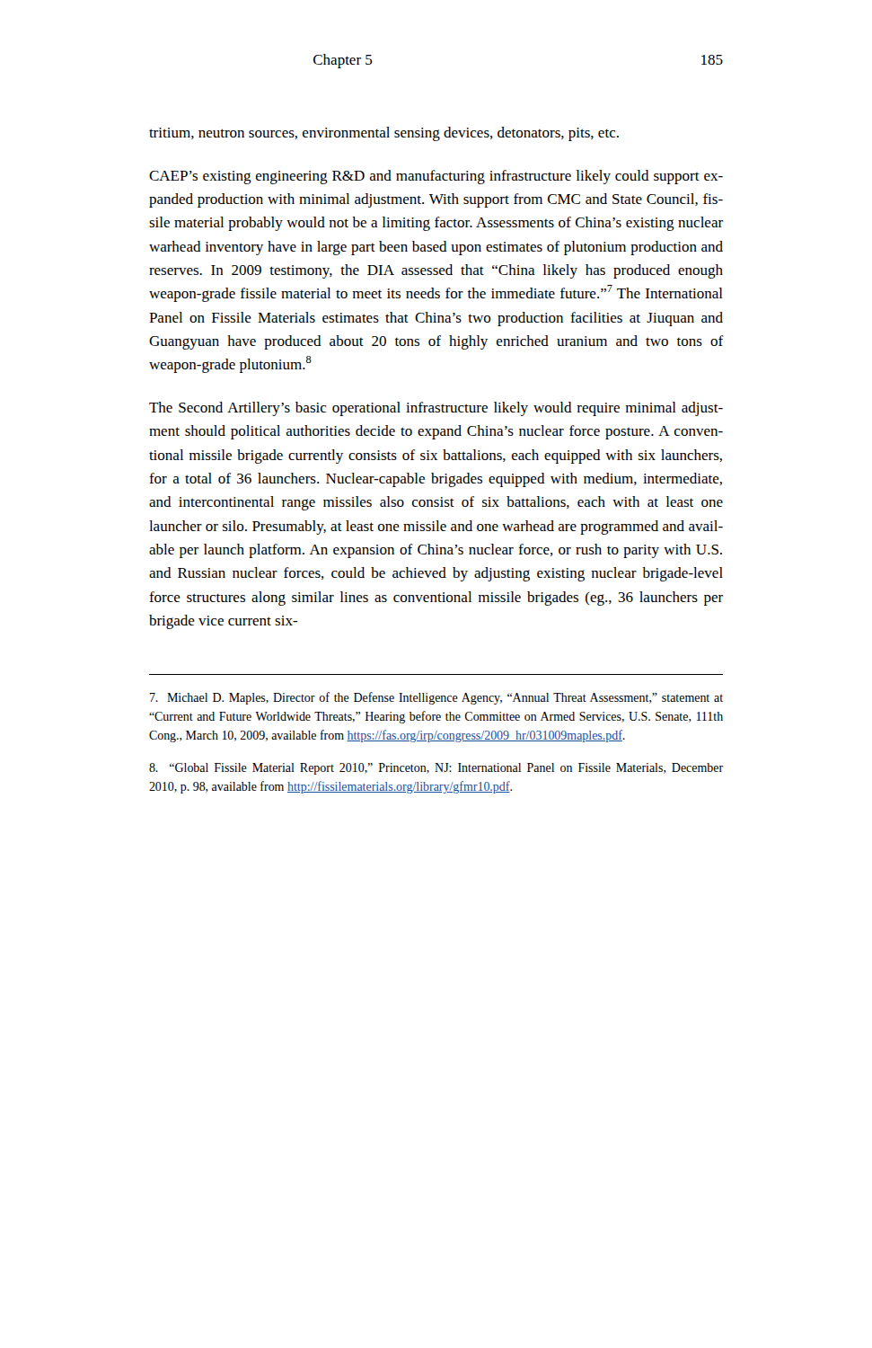Chapter 5 185
tritium, neutron sources, environmental sensing devices, detonators, pits, etc.
CAEP’s existing engineering R&D and manufacturing infrastructure likely could support expanded production with minimal adjustment. With support from CMC and State Council, fissile material probably would not be a limiting factor. Assessments of China’s existing nuclear warhead inventory have in large part been based upon estimates of plutonium production and reserves. In 2009 testimony, the DIA assessed that “China likely has produced enough weapon-grade fissile material to meet its needs for the immediate future.”7 The International Panel on Fissile Materials estimates that China’s two production facilities at Jiuquan and Guangyuan have produced about 20 tons of highly enriched uranium and two tons of weapon-grade plutonium.8
The Second Artillery’s basic operational infrastructure likely would require minimal adjustment should political authorities decide to expand China’s nuclear force posture. A conventional missile brigade currently consists of six battalions, each equipped with six launchers, for a total of 36 launchers. Nuclear-capable brigades equipped with medium, intermediate, and intercontinental range missiles also consist of six battalions, each with at least one launcher or silo. Presumably, at least one missile and one warhead are programmed and available per launch platform. An expansion of China’s nuclear force, or rush to parity with U.S. and Russian nuclear forces, could be achieved by adjusting existing nuclear brigade-level force structures along similar lines as conventional missile brigades (eg., 36 launchers per brigade vice current six-
7. Michael D. Maples, Director of the Defense Intelligence Agency, “Annual Threat Assessment,” statement at “Current and Future Worldwide Threats,” Hearing before the Committee on Armed Services, U.S. Senate, 111th Cong., March 10, 2009, available from https://fas.org/irp/congress/2009_hr/031009maples.pdf.
8. “Global Fissile Material Report 2010,” Princeton, NJ: International Panel on Fissile Materials, December 2010, p. 98, available from http://fissilematerials.org/library/gfmr10.pdf.